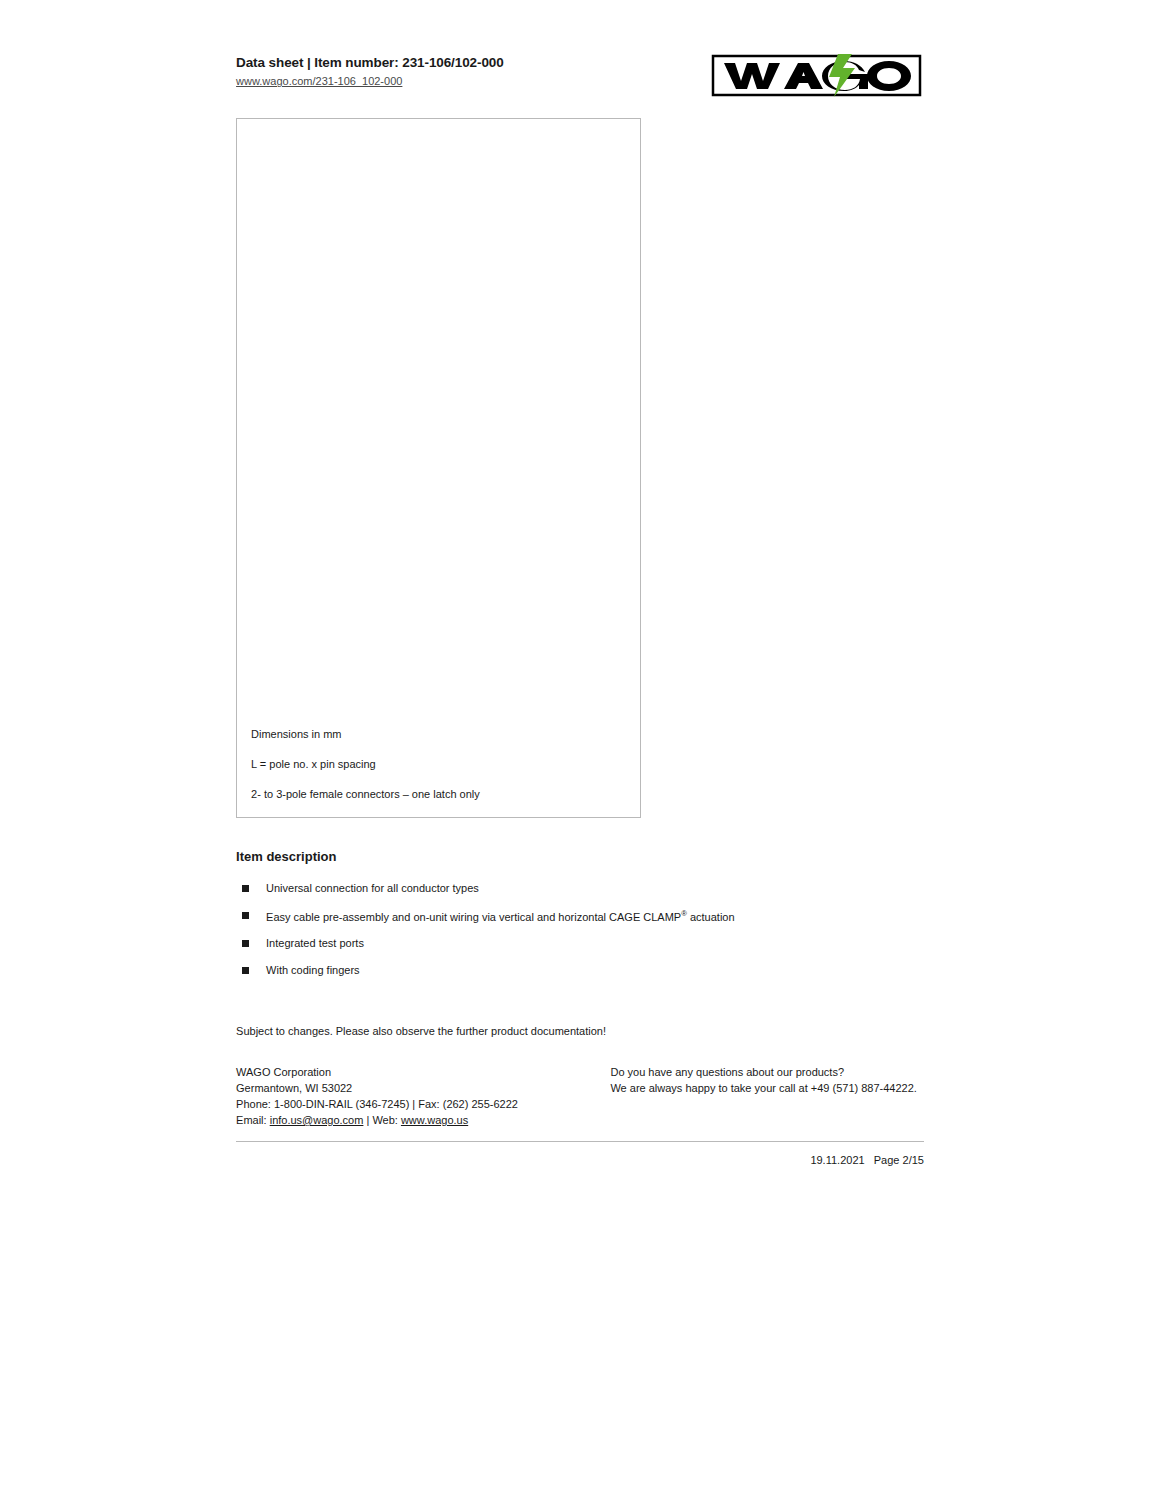Data sheet | Item number: 231-106/102-000
www.wago.com/231-106_102-000
Dimensions in mm
L = pole no. x pin spacing
2- to 3-pole female connectors – one latch only
Item description
Universal connection for all conductor types
Easy cable pre-assembly and on-unit wiring via vertical and horizontal CAGE CLAMP® actuation
Integrated test ports
With coding fingers
Subject to changes. Please also observe the further product documentation!
WAGO Corporation
Germantown, WI 53022
Phone: 1-800-DIN-RAIL (346-7245) | Fax: (262) 255-6222
Email: info.us@wago.com | Web: www.wago.us
Do you have any questions about our products?
We are always happy to take your call at +49 (571) 887-44222.
19.11.2021 Page 2/15